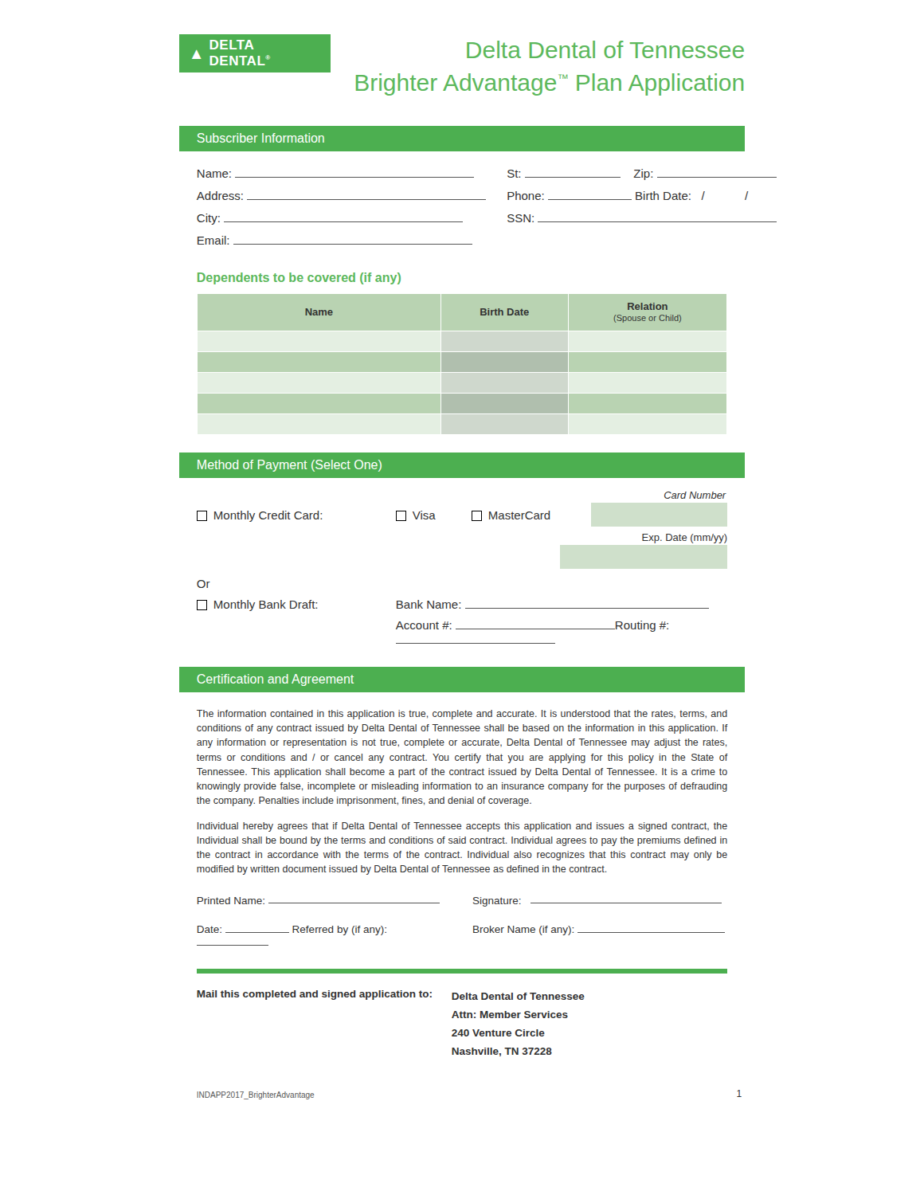▲ DELTA DENTAL®
Delta Dental of Tennessee
Brighter Advantage™ Plan Application
Subscriber Information
Name:
Address:
City:
Email:
St: Zip:
Phone: Birth Date: / /
SSN:
Dependents to be covered (if any)
| Name | Birth Date | Relation (Spouse or Child) |
| --- | --- | --- |
Method of Payment (Select One)
Card Number
Monthly Credit Card: Visa MasterCard
Exp. Date (mm/yy)
Or
Monthly Bank Draft:
Bank Name:
Account #: Routing #:
Certification and Agreement
The information contained in this application is true, complete and accurate. It is understood that the rates, terms, and conditions of any contract issued by Delta Dental of Tennessee shall be based on the information in this application. If any information or representation is not true, complete or accurate, Delta Dental of Tennessee may adjust the rates, terms or conditions and / or cancel any contract. You certify that you are applying for this policy in the State of Tennessee. This application shall become a part of the contract issued by Delta Dental of Tennessee. It is a crime to knowingly provide false, incomplete or misleading information to an insurance company for the purposes of defrauding the company. Penalties include imprisonment, fines, and denial of coverage.
Individual hereby agrees that if Delta Dental of Tennessee accepts this application and issues a signed contract, the Individual shall be bound by the terms and conditions of said contract. Individual agrees to pay the premiums defined in the contract in accordance with the terms of the contract. Individual also recognizes that this contract may only be modified by written document issued by Delta Dental of Tennessee as defined in the contract.
Printed Name:
Signature:
Date: Referred by (if any):
Broker Name (if any):
Mail this completed and signed application to:
Delta Dental of Tennessee
Attn: Member Services
240 Venture Circle
Nashville, TN 37228
INDAPP2017_BrighterAdvantage 1